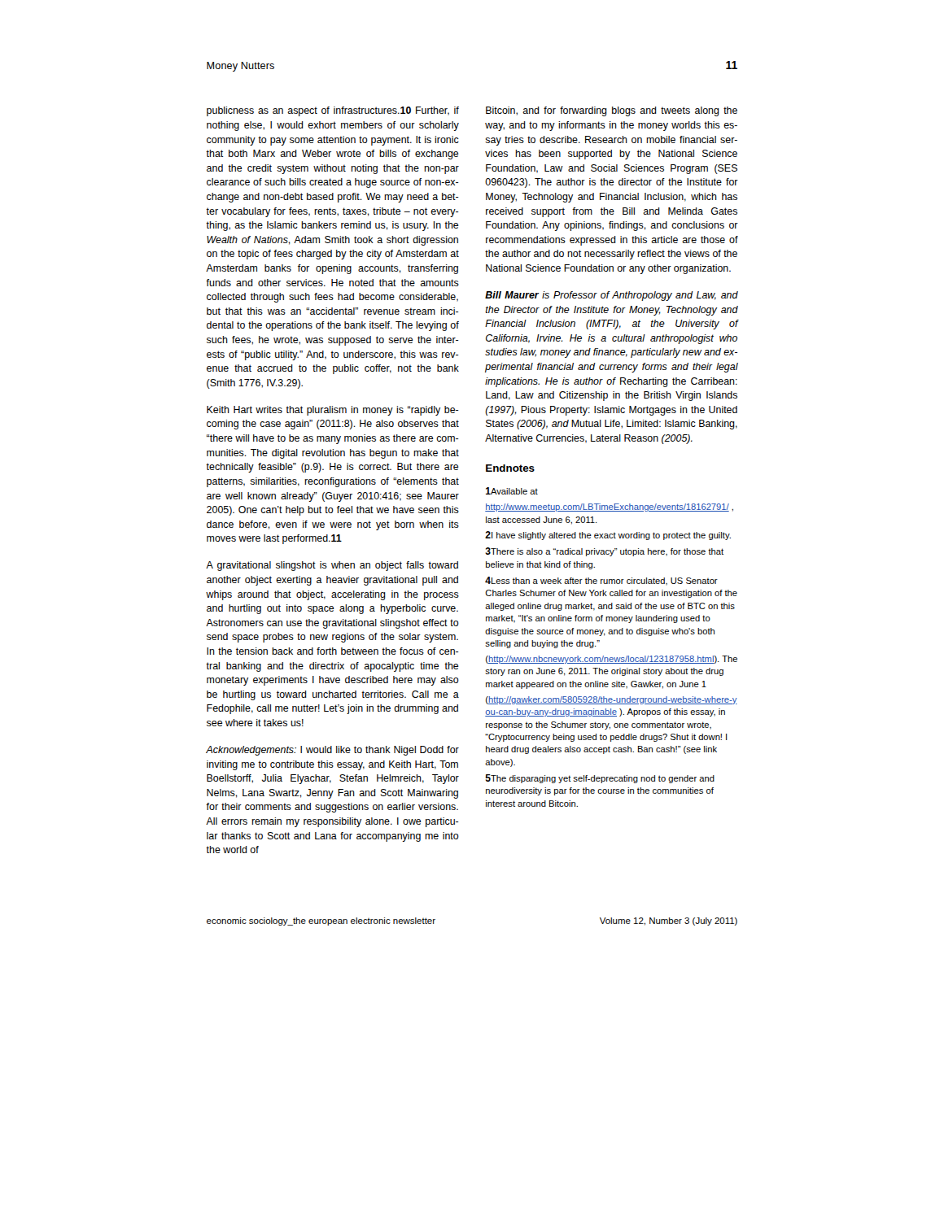Money Nutters 11
publicness as an aspect of infrastructures.10 Further, if nothing else, I would exhort members of our scholarly community to pay some attention to payment. It is ironic that both Marx and Weber wrote of bills of exchange and the credit system without noting that the non-par clearance of such bills created a huge source of non-exchange and non-debt based profit. We may need a better vocabulary for fees, rents, taxes, tribute – not everything, as the Islamic bankers remind us, is usury. In the Wealth of Nations, Adam Smith took a short digression on the topic of fees charged by the city of Amsterdam at Amsterdam banks for opening accounts, transferring funds and other services. He noted that the amounts collected through such fees had become considerable, but that this was an “accidental” revenue stream incidental to the operations of the bank itself. The levying of such fees, he wrote, was supposed to serve the interests of “public utility.” And, to underscore, this was revenue that accrued to the public coffer, not the bank (Smith 1776, IV.3.29).
Keith Hart writes that pluralism in money is “rapidly becoming the case again” (2011:8). He also observes that “there will have to be as many monies as there are communities. The digital revolution has begun to make that technically feasible” (p.9). He is correct. But there are patterns, similarities, reconfigurations of “elements that are well known already” (Guyer 2010:416; see Maurer 2005). One can’t help but to feel that we have seen this dance before, even if we were not yet born when its moves were last performed.11
A gravitational slingshot is when an object falls toward another object exerting a heavier gravitational pull and whips around that object, accelerating in the process and hurtling out into space along a hyperbolic curve. Astronomers can use the gravitational slingshot effect to send space probes to new regions of the solar system. In the tension back and forth between the focus of central banking and the directrix of apocalyptic time the monetary experiments I have described here may also be hurtling us toward uncharted territories. Call me a Fedophile, call me nutter! Let’s join in the drumming and see where it takes us!
Acknowledgements: I would like to thank Nigel Dodd for inviting me to contribute this essay, and Keith Hart, Tom Boellstorff, Julia Elyachar, Stefan Helmreich, Taylor Nelms, Lana Swartz, Jenny Fan and Scott Mainwaring for their comments and suggestions on earlier versions. All errors remain my responsibility alone. I owe particular thanks to Scott and Lana for accompanying me into the world of
Bitcoin, and for forwarding blogs and tweets along the way, and to my informants in the money worlds this essay tries to describe. Research on mobile financial services has been supported by the National Science Foundation, Law and Social Sciences Program (SES 0960423). The author is the director of the Institute for Money, Technology and Financial Inclusion, which has received support from the Bill and Melinda Gates Foundation. Any opinions, findings, and conclusions or recommendations expressed in this article are those of the author and do not necessarily reflect the views of the National Science Foundation or any other organization.
Bill Maurer is Professor of Anthropology and Law, and the Director of the Institute for Money, Technology and Financial Inclusion (IMTFI), at the University of California, Irvine. He is a cultural anthropologist who studies law, money and finance, particularly new and experimental financial and currency forms and their legal implications. He is author of Recharting the Carribean: Land, Law and Citizenship in the British Virgin Islands (1997), Pious Property: Islamic Mortgages in the United States (2006), and Mutual Life, Limited: Islamic Banking, Alternative Currencies, Lateral Reason (2005).
Endnotes
1 Available at
http://www.meetup.com/LBTimeExchange/events/18162791/ , last accessed June 6, 2011.
2 I have slightly altered the exact wording to protect the guilty.
3 There is also a “radical privacy” utopia here, for those that believe in that kind of thing.
4 Less than a week after the rumor circulated, US Senator Charles Schumer of New York called for an investigation of the alleged online drug market, and said of the use of BTC on this market, “It's an online form of money laundering used to disguise the source of money, and to disguise who's both selling and buying the drug.”
(http://www.nbcnewyork.com/news/local/123187958.html). The story ran on June 6, 2011. The original story about the drug market appeared on the online site, Gawker, on June 1
(http://gawker.com/5805928/the-underground-website-where-you-can-buy-any-drug-imaginable ). Apropos of this essay, in response to the Schumer story, one commentator wrote, “Cryptocurrency being used to peddle drugs? Shut it down! I heard drug dealers also accept cash. Ban cash!” (see link above).
5 The disparaging yet self-deprecating nod to gender and neurodiversity is par for the course in the communities of interest around Bitcoin.
economic sociology_the european electronic newsletter Volume 12, Number 3 (July 2011)